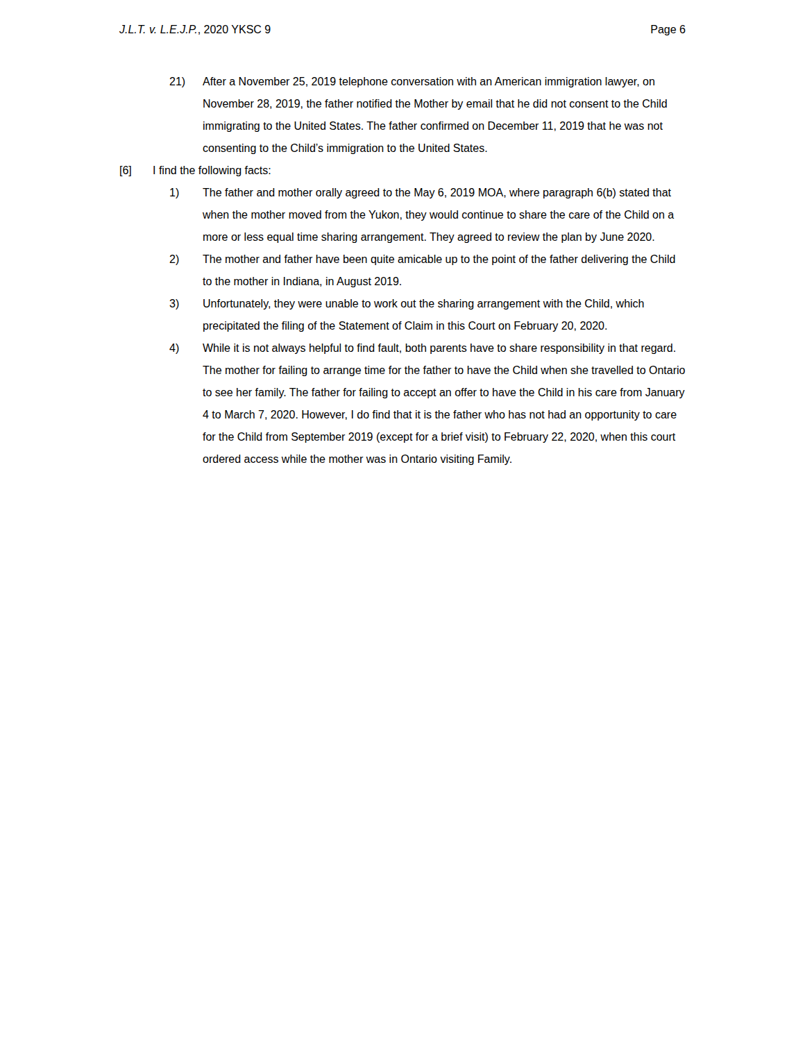J.L.T. v. L.E.J.P., 2020 YKSC 9 Page 6
21) After a November 25, 2019 telephone conversation with an American immigration lawyer, on November 28, 2019, the father notified the Mother by email that he did not consent to the Child immigrating to the United States. The father confirmed on December 11, 2019 that he was not consenting to the Child’s immigration to the United States.
[6] I find the following facts:
1) The father and mother orally agreed to the May 6, 2019 MOA, where paragraph 6(b) stated that when the mother moved from the Yukon, they would continue to share the care of the Child on a more or less equal time sharing arrangement. They agreed to review the plan by June 2020.
2) The mother and father have been quite amicable up to the point of the father delivering the Child to the mother in Indiana, in August 2019.
3) Unfortunately, they were unable to work out the sharing arrangement with the Child, which precipitated the filing of the Statement of Claim in this Court on February 20, 2020.
4) While it is not always helpful to find fault, both parents have to share responsibility in that regard. The mother for failing to arrange time for the father to have the Child when she travelled to Ontario to see her family. The father for failing to accept an offer to have the Child in his care from January 4 to March 7, 2020. However, I do find that it is the father who has not had an opportunity to care for the Child from September 2019 (except for a brief visit) to February 22, 2020, when this court ordered access while the mother was in Ontario visiting Family.